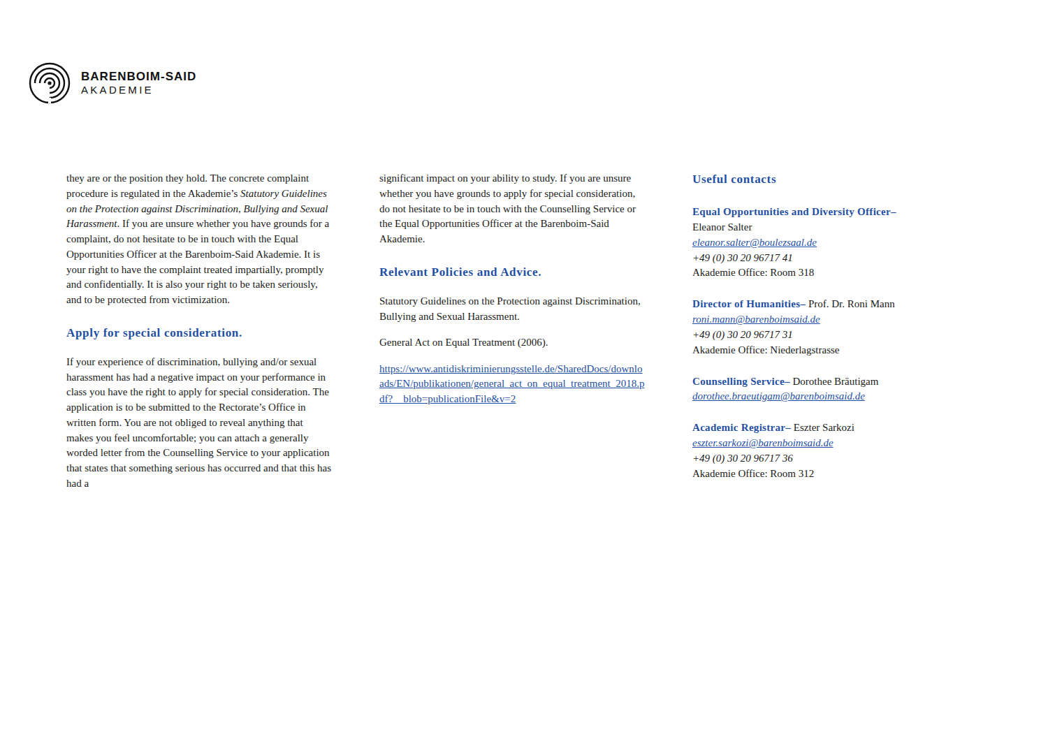BARENBOIM-SAID
AKADEMIE
they are or the position they hold. The concrete complaint procedure is regulated in the Akademie’s Statutory Guidelines on the Protection against Discrimination, Bullying and Sexual Harassment. If you are unsure whether you have grounds for a complaint, do not hesitate to be in touch with the Equal Opportunities Officer at the Barenboim-Said Akademie. It is your right to have the complaint treated impartially, promptly and confidentially. It is also your right to be taken seriously, and to be protected from victimization.
Apply for special consideration.
If your experience of discrimination, bullying and/or sexual harassment has had a negative impact on your performance in class you have the right to apply for special consideration. The application is to be submitted to the Rectorate’s Office in written form. You are not obliged to reveal anything that makes you feel uncomfortable; you can attach a generally worded letter from the Counselling Service to your application that states that something serious has occurred and that this has had a
significant impact on your ability to study. If you are unsure whether you have grounds to apply for special consideration, do not hesitate to be in touch with the Counselling Service or the Equal Opportunities Officer at the Barenboim-Said Akademie.
Relevant Policies and Advice.
Statutory Guidelines on the Protection against Discrimination, Bullying and Sexual Harassment.
General Act on Equal Treatment (2006).
https://www.antidiskriminierungsstelle.de/SharedDocs/downloads/EN/publikationen/general_act_on_equal_treatment_2018.pdf?__blob=publicationFile&v=2
Useful contacts
Equal Opportunities and Diversity Officer–
Eleanor Salter eleanor.salter@boulezsaal.de +49 (0) 30 20 96717 41 Akademie Office: Room 318
Director of Humanities– Prof. Dr. Roni Mann roni.mann@barenboimsaid.de +49 (0) 30 20 96717 31 Akademie Office: Niederlagstrasse
Counselling Service– Dorothee Bräutigam dorothee.braeutigam@barenboimsaid.de
Academic Registrar– Eszter Sarkozi eszter.sarkozi@barenboimsaid.de +49 (0) 30 20 96717 36 Akademie Office: Room 312